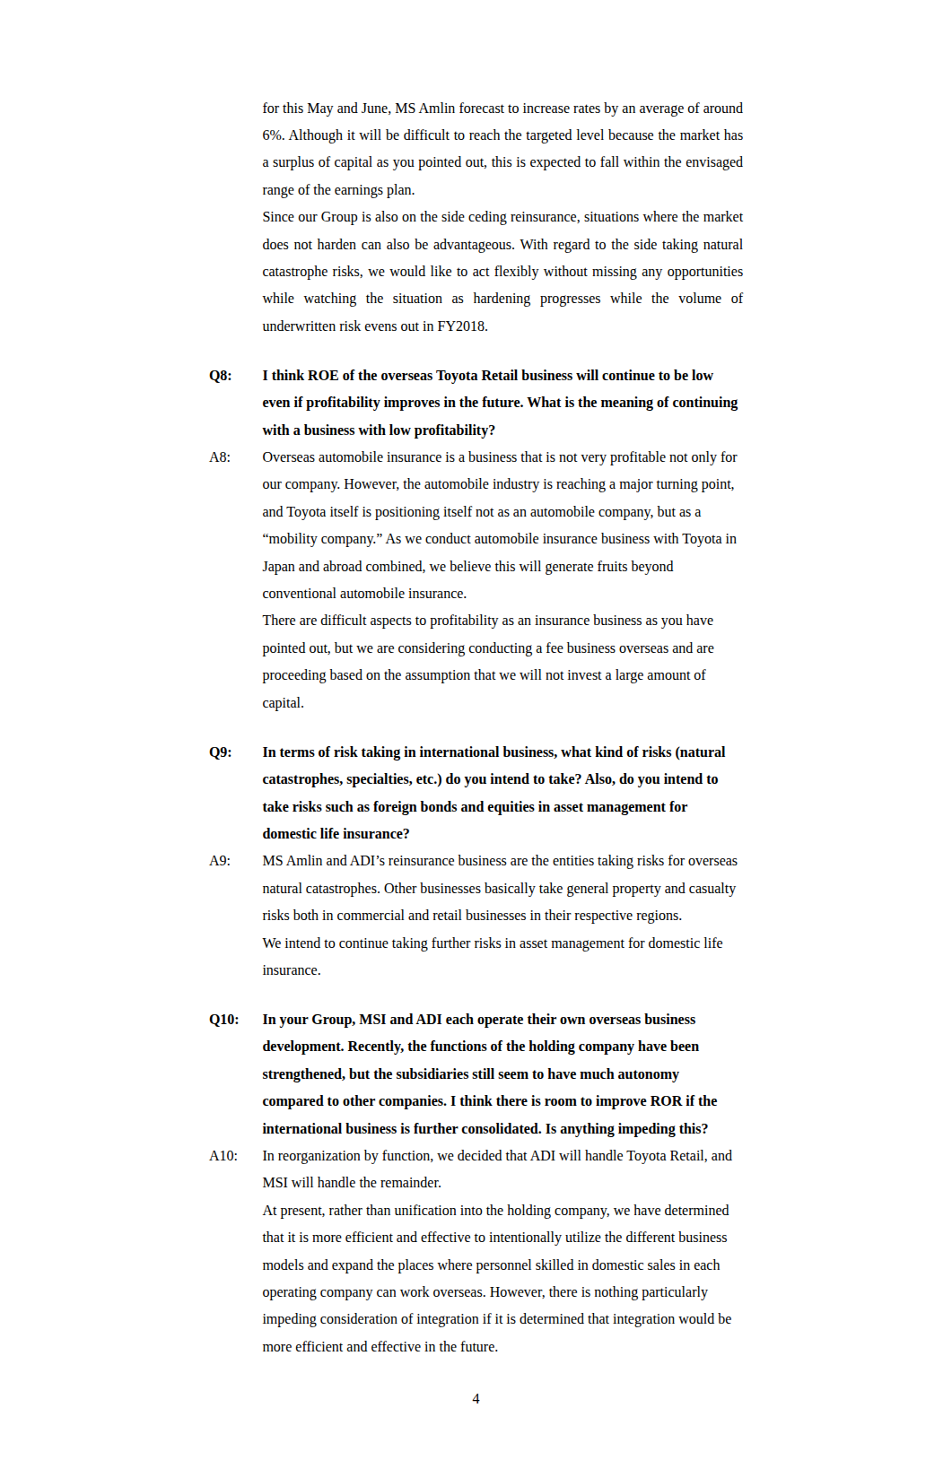for this May and June, MS Amlin forecast to increase rates by an average of around 6%. Although it will be difficult to reach the targeted level because the market has a surplus of capital as you pointed out, this is expected to fall within the envisaged range of the earnings plan.
Since our Group is also on the side ceding reinsurance, situations where the market does not harden can also be advantageous. With regard to the side taking natural catastrophe risks, we would like to act flexibly without missing any opportunities while watching the situation as hardening progresses while the volume of underwritten risk evens out in FY2018.
Q8:
I think ROE of the overseas Toyota Retail business will continue to be low even if profitability improves in the future. What is the meaning of continuing with a business with low profitability?
A8:
Overseas automobile insurance is a business that is not very profitable not only for our company. However, the automobile industry is reaching a major turning point, and Toyota itself is positioning itself not as an automobile company, but as a “mobility company.” As we conduct automobile insurance business with Toyota in Japan and abroad combined, we believe this will generate fruits beyond conventional automobile insurance.
There are difficult aspects to profitability as an insurance business as you have pointed out, but we are considering conducting a fee business overseas and are proceeding based on the assumption that we will not invest a large amount of capital.
Q9:
In terms of risk taking in international business, what kind of risks (natural catastrophes, specialties, etc.) do you intend to take? Also, do you intend to take risks such as foreign bonds and equities in asset management for domestic life insurance?
A9:
MS Amlin and ADI’s reinsurance business are the entities taking risks for overseas natural catastrophes. Other businesses basically take general property and casualty risks both in commercial and retail businesses in their respective regions.
We intend to continue taking further risks in asset management for domestic life insurance.
Q10:
In your Group, MSI and ADI each operate their own overseas business development. Recently, the functions of the holding company have been strengthened, but the subsidiaries still seem to have much autonomy compared to other companies. I think there is room to improve ROR if the international business is further consolidated. Is anything impeding this?
A10:
In reorganization by function, we decided that ADI will handle Toyota Retail, and MSI will handle the remainder.
At present, rather than unification into the holding company, we have determined that it is more efficient and effective to intentionally utilize the different business models and expand the places where personnel skilled in domestic sales in each operating company can work overseas. However, there is nothing particularly impeding consideration of integration if it is determined that integration would be more efficient and effective in the future.
4